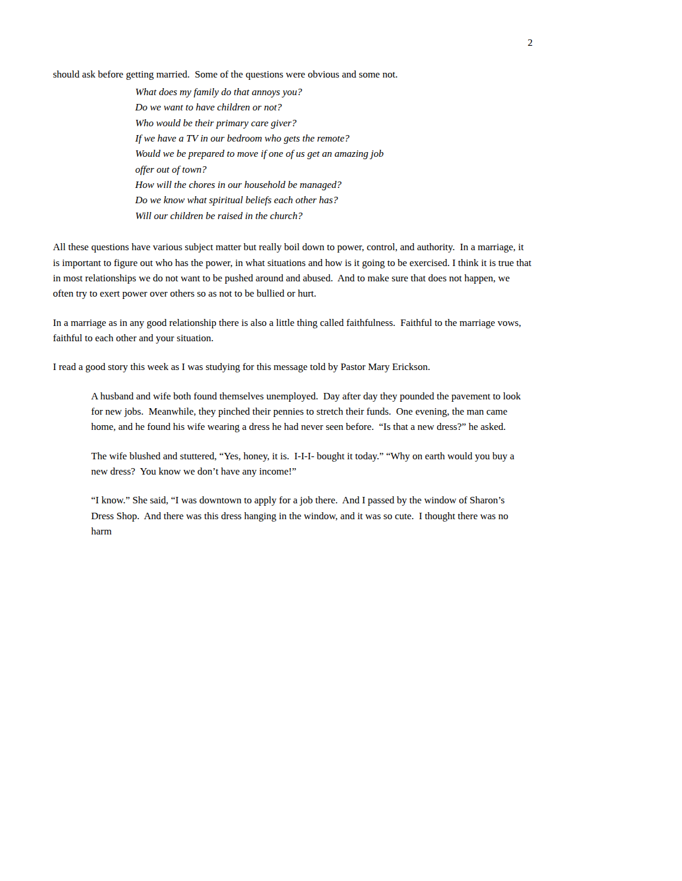2
should ask before getting married. Some of the questions were obvious and some not.
What does my family do that annoys you? Do we want to have children or not? Who would be their primary care giver? If we have a TV in our bedroom who gets the remote? Would we be prepared to move if one of us get an amazing job offer out of town? How will the chores in our household be managed? Do we know what spiritual beliefs each other has? Will our children be raised in the church?
All these questions have various subject matter but really boil down to power, control, and authority. In a marriage, it is important to figure out who has the power, in what situations and how is it going to be exercised. I think it is true that in most relationships we do not want to be pushed around and abused. And to make sure that does not happen, we often try to exert power over others so as not to be bullied or hurt.
In a marriage as in any good relationship there is also a little thing called faithfulness. Faithful to the marriage vows, faithful to each other and your situation.
I read a good story this week as I was studying for this message told by Pastor Mary Erickson.
A husband and wife both found themselves unemployed. Day after day they pounded the pavement to look for new jobs. Meanwhile, they pinched their pennies to stretch their funds. One evening, the man came home, and he found his wife wearing a dress he had never seen before. “Is that a new dress?” he asked.
The wife blushed and stuttered, “Yes, honey, it is. I-I-I- bought it today.” “Why on earth would you buy a new dress? You know we don’t have any income!”
“I know.” She said, “I was downtown to apply for a job there. And I passed by the window of Sharon’s Dress Shop. And there was this dress hanging in the window, and it was so cute. I thought there was no harm